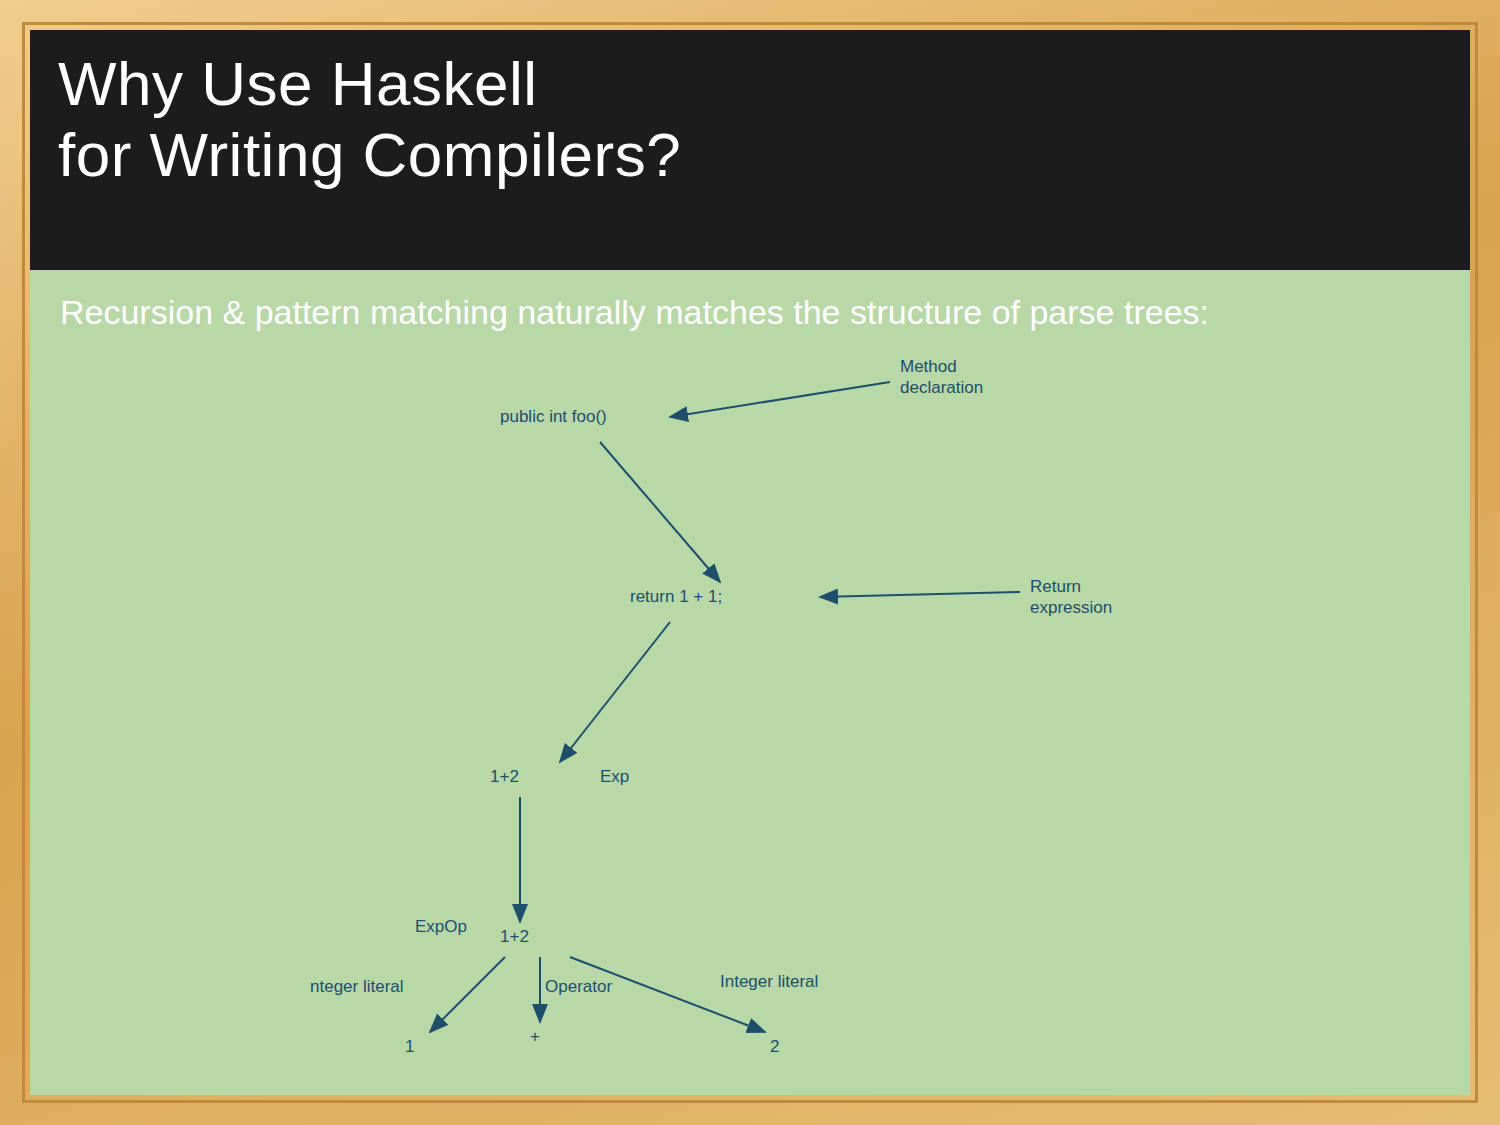Why Use Haskell
for Writing Compilers?
Recursion & pattern matching naturally matches the structure of parse trees:
public int foo()
Method
declaration
return 1 + 1;
Return
expression
1+2
Exp
ExpOp
1+2
nteger literal
Operator
Integer literal
1
+
2